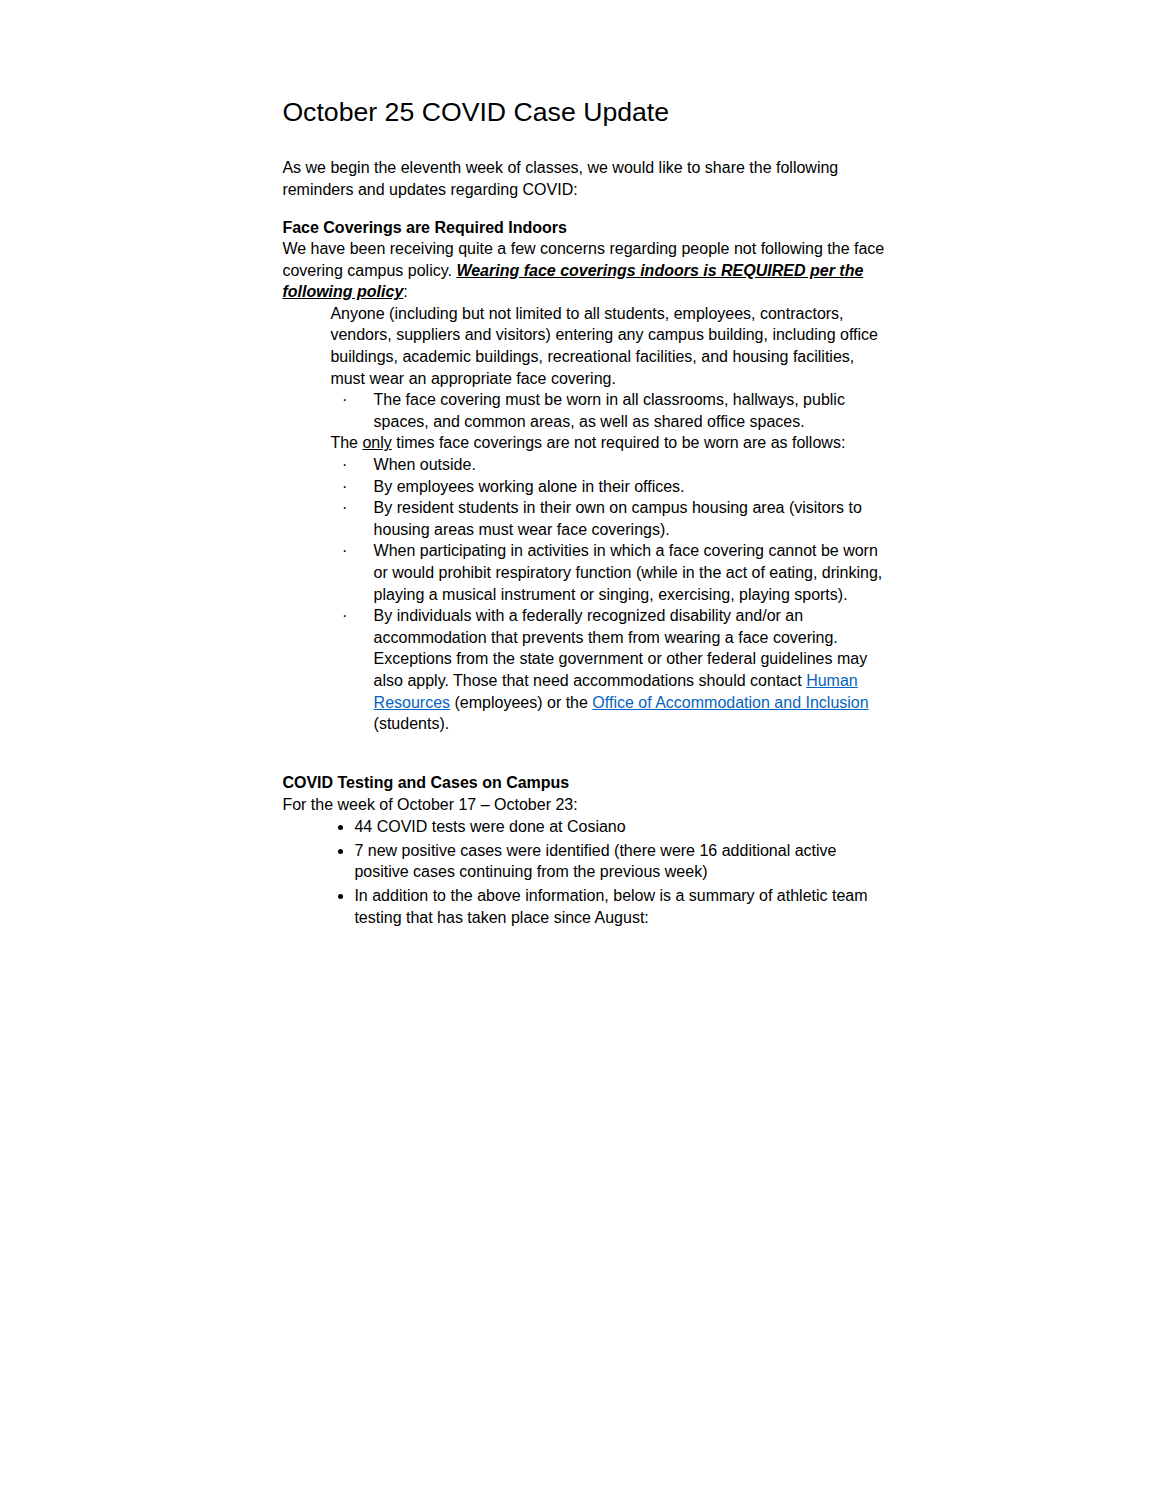October 25 COVID Case Update
As we begin the eleventh week of classes, we would like to share the following reminders and updates regarding COVID:
Face Coverings are Required Indoors
We have been receiving quite a few concerns regarding people not following the face covering campus policy. Wearing face coverings indoors is REQUIRED per the following policy:
Anyone (including but not limited to all students, employees, contractors, vendors, suppliers and visitors) entering any campus building, including office buildings, academic buildings, recreational facilities, and housing facilities, must wear an appropriate face covering.
The face covering must be worn in all classrooms, hallways, public spaces, and common areas, as well as shared office spaces.
The only times face coverings are not required to be worn are as follows:
When outside.
By employees working alone in their offices.
By resident students in their own on campus housing area (visitors to housing areas must wear face coverings).
When participating in activities in which a face covering cannot be worn or would prohibit respiratory function (while in the act of eating, drinking, playing a musical instrument or singing, exercising, playing sports).
By individuals with a federally recognized disability and/or an accommodation that prevents them from wearing a face covering. Exceptions from the state government or other federal guidelines may also apply. Those that need accommodations should contact Human Resources (employees) or the Office of Accommodation and Inclusion (students).
COVID Testing and Cases on Campus
For the week of October 17 – October 23:
44 COVID tests were done at Cosiano
7 new positive cases were identified (there were 16 additional active positive cases continuing from the previous week)
In addition to the above information, below is a summary of athletic team testing that has taken place since August: